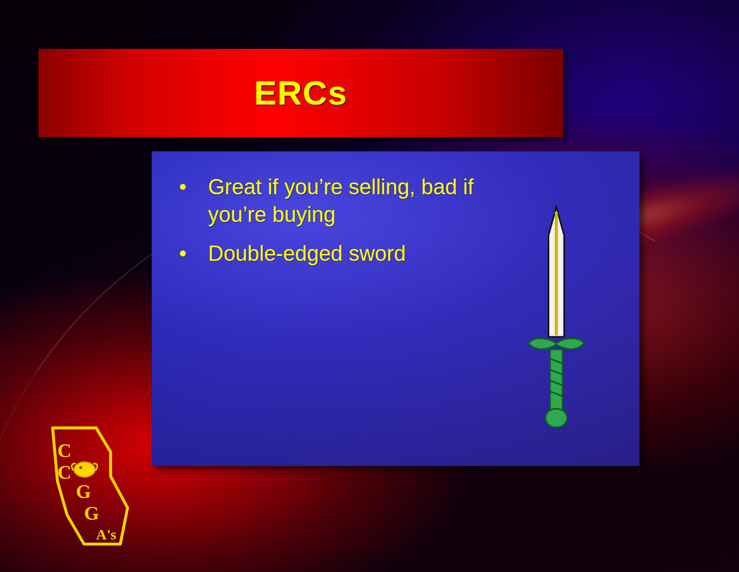ERCs
Great if you’re selling, bad if you’re buying
Double-edged sword
C C G G A's